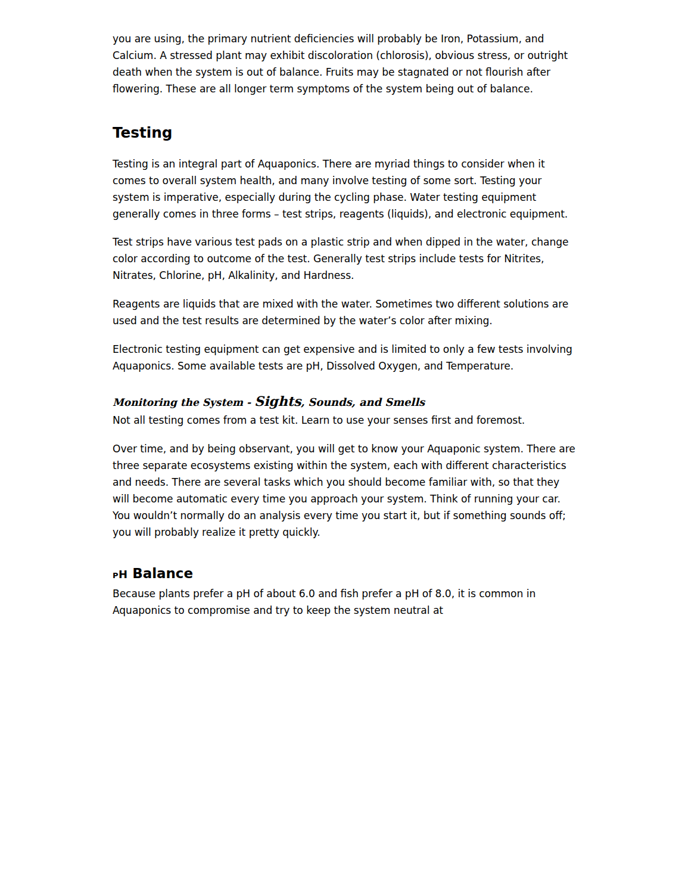you are using, the primary nutrient deficiencies will probably be Iron, Potassium, and Calcium. A stressed plant may exhibit discoloration (chlorosis), obvious stress, or outright death when the system is out of balance. Fruits may be stagnated or not flourish after flowering. These are all longer term symptoms of the system being out of balance.
Testing
Testing is an integral part of Aquaponics. There are myriad things to consider when it comes to overall system health, and many involve testing of some sort. Testing your system is imperative, especially during the cycling phase. Water testing equipment generally comes in three forms – test strips, reagents (liquids), and electronic equipment.
Test strips have various test pads on a plastic strip and when dipped in the water, change color according to outcome of the test. Generally test strips include tests for Nitrites, Nitrates, Chlorine, pH, Alkalinity, and Hardness.
Reagents are liquids that are mixed with the water. Sometimes two different solutions are used and the test results are determined by the water’s color after mixing.
Electronic testing equipment can get expensive and is limited to only a few tests involving Aquaponics. Some available tests are pH, Dissolved Oxygen, and Temperature.
Monitoring the System - Sights, Sounds, and Smells
Not all testing comes from a test kit. Learn to use your senses first and foremost.
Over time, and by being observant, you will get to know your Aquaponic system. There are three separate ecosystems existing within the system, each with different characteristics and needs. There are several tasks which you should become familiar with, so that they will become automatic every time you approach your system. Think of running your car. You wouldn’t normally do an analysis every time you start it, but if something sounds off; you will probably realize it pretty quickly.
pH Balance
Because plants prefer a pH of about 6.0 and fish prefer a pH of 8.0, it is common in Aquaponics to compromise and try to keep the system neutral at